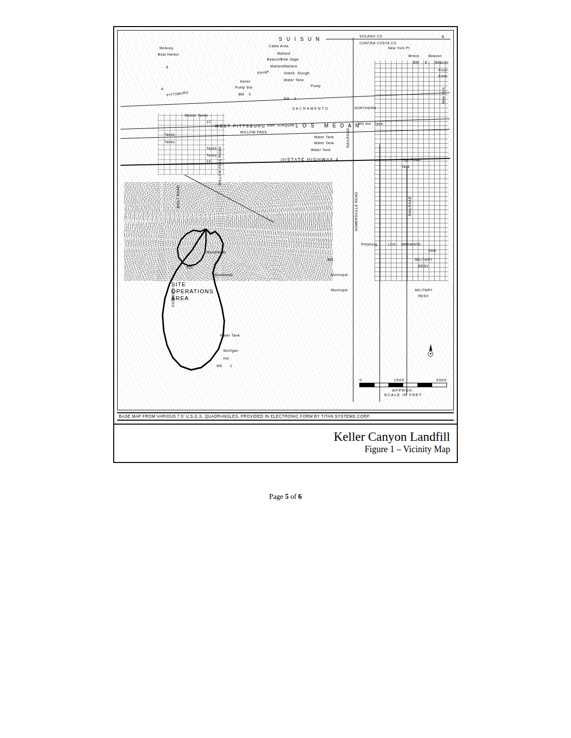S U I S U N SOLANO CO CONTRA COSTA CO B Cable Area Mallard Beacons Tide Gage Mallard Mallard Slough Island Slough Water Tank McAvoy Boat Harbor 6 New York Pt Wreck Beacon BM 8 Beacon Point Emm New York Keller Pump Sta BM 3 Pump BM 3 A PITTSBURG SACRAMENTO NORTHERN RAILROAD Mobile Tanks 12 WEST PITTSBURG WILLOW PASS SAN JOAQUIN L O S M E D A N Mill Hill Tank Water Tank Water Tank Water Tank Tanks Tanks Tanks Tanks 14 157 STATE HIGHWAY 4 High Road Tank BAILY ROAD WILLOW PASS ROAD SOMERSVILLE ROAD RAILROAD Pittsburg LOS MEDANOS SHA MILITARY RESV BM Municipal Municipal MILITARY RESV Woodlands 520 Woodlands CONCORD Water Tank Mulligan Hill MS 1
SITE
OPERATIONS
AREA
0 1500 3000
APPROX.
SCALE IN FEET
BASE MAP FROM VARIOUS 7.5' U.S.G.S. QUADRANGLES, PROVIDED IN ELECTRONIC FORM BY TITAN SYSTEMS CORP.
Keller Canyon Landfill
Figure 1 – Vicinity Map
Page 5 of 6